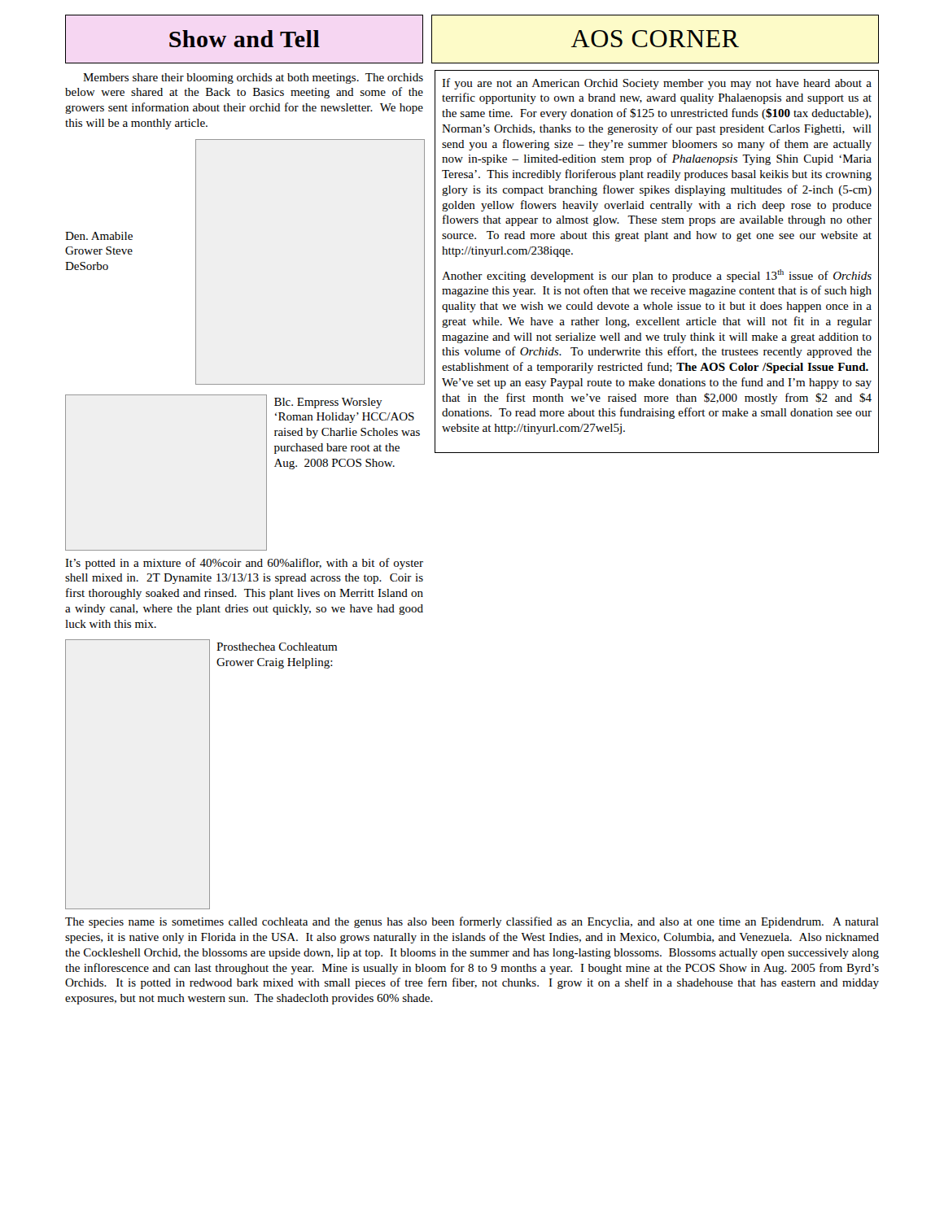Show and Tell
AOS CORNER
Members share their blooming orchids at both meetings. The orchids below were shared at the Back to Basics meeting and some of the growers sent information about their orchid for the newsletter. We hope this will be a monthly article.
Den. Amabile
Grower Steve
DeSorbo
Blc. Empress Worsley ‘Roman Holiday’ HCC/AOS raised by Charlie Scholes was purchased bare root at the Aug. 2008 PCOS Show.
It’s potted in a mixture of 40%coir and 60%aliflor, with a bit of oyster shell mixed in. 2T Dynamite 13/13/13 is spread across the top. Coir is first thoroughly soaked and rinsed. This plant lives on Merritt Island on a windy canal, where the plant dries out quickly, so we have had good luck with this mix.
Prosthechea Cochleatum
Grower Craig Helpling:
If you are not an American Orchid Society member you may not have heard about a terrific opportunity to own a brand new, award quality Phalaenopsis and support us at the same time. For every donation of $125 to unrestricted funds ($100 tax deductable), Norman’s Orchids, thanks to the generosity of our past president Carlos Fighetti, will send you a flowering size – they’re summer bloomers so many of them are actually now in-spike – limited-edition stem prop of Phalaenopsis Tying Shin Cupid ‘Maria Teresa’. This incredibly floriferous plant readily produces basal keikis but its crowning glory is its compact branching flower spikes displaying multitudes of 2-inch (5-cm) golden yellow flowers heavily overlaid centrally with a rich deep rose to produce flowers that appear to almost glow. These stem props are available through no other source. To read more about this great plant and how to get one see our website at http://tinyurl.com/238iqqe.
Another exciting development is our plan to produce a special 13th issue of Orchids magazine this year. It is not often that we receive magazine content that is of such high quality that we wish we could devote a whole issue to it but it does happen once in a great while. We have a rather long, excellent article that will not fit in a regular magazine and will not serialize well and we truly think it will make a great addition to this volume of Orchids. To underwrite this effort, the trustees recently approved the establishment of a temporarily restricted fund; The AOS Color /Special Issue Fund. We’ve set up an easy Paypal route to make donations to the fund and I’m happy to say that in the first month we’ve raised more than $2,000 mostly from $2 and $4 donations. To read more about this fundraising effort or make a small donation see our website at http://tinyurl.com/27wel5j.
The species name is sometimes called cochleata and the genus has also been formerly classified as an Encyclia, and also at one time an Epidendrum. A natural species, it is native only in Florida in the USA. It also grows naturally in the islands of the West Indies, and in Mexico, Columbia, and Venezuela. Also nicknamed the Cockleshell Orchid, the blossoms are upside down, lip at top. It blooms in the summer and has long-lasting blossoms. Blossoms actually open successively along the inflorescence and can last throughout the year. Mine is usually in bloom for 8 to 9 months a year. I bought mine at the PCOS Show in Aug. 2005 from Byrd’s Orchids. It is potted in redwood bark mixed with small pieces of tree fern fiber, not chunks. I grow it on a shelf in a shadehouse that has eastern and midday exposures, but not much western sun. The shadecloth provides 60% shade.